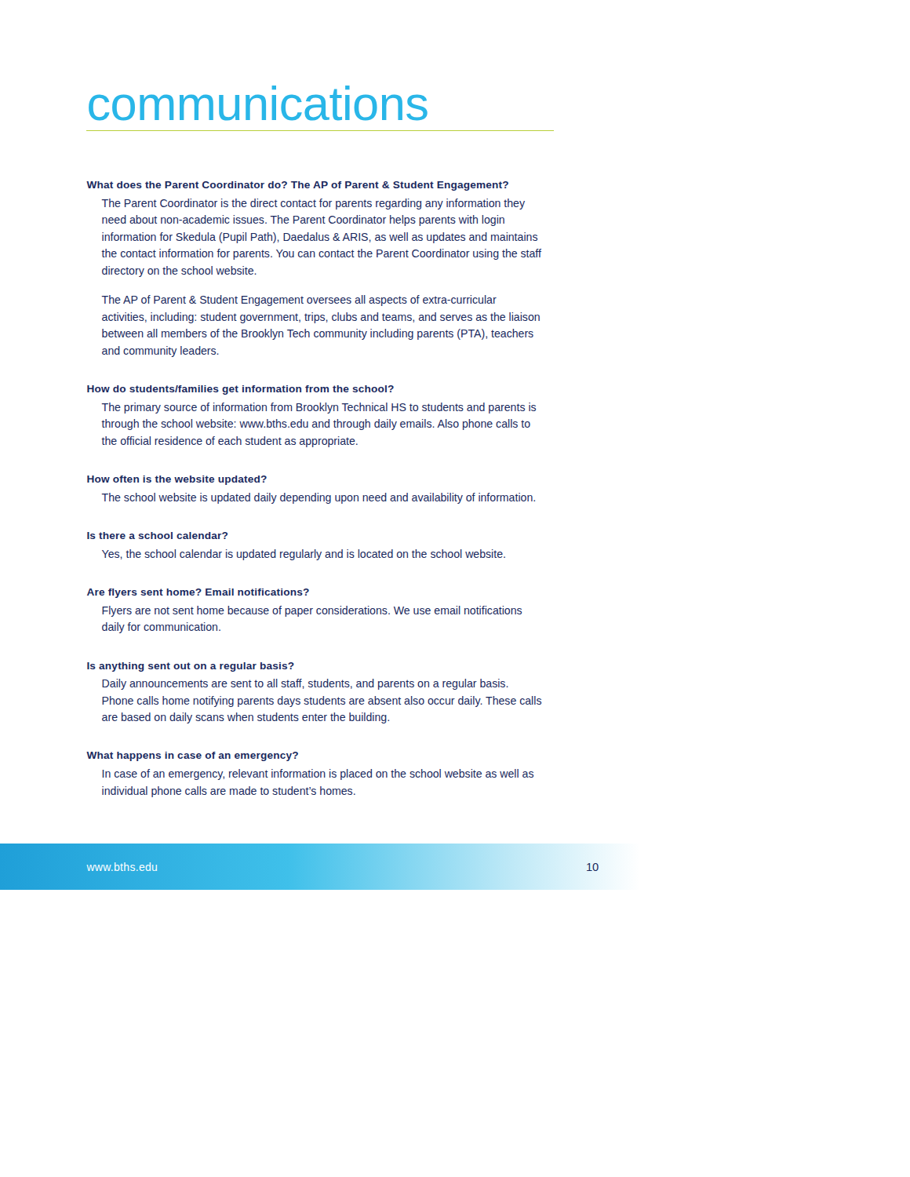communications
What does the Parent Coordinator do? The AP of Parent & Student Engagement?
The Parent Coordinator is the direct contact for parents regarding any information they need about non-academic issues. The Parent Coordinator helps parents with login information for Skedula (Pupil Path), Daedalus & ARIS, as well as updates and maintains the contact information for parents. You can contact the Parent Coordinator using the staff directory on the school website.
The AP of Parent & Student Engagement oversees all aspects of extra-curricular activities, including: student government, trips, clubs and teams, and serves as the liaison between all members of the Brooklyn Tech community including parents (PTA), teachers and community leaders.
How do students/families get information from the school?
The primary source of information from Brooklyn Technical HS to students and parents is through the school website: www.bths.edu and through daily emails. Also phone calls to the official residence of each student as appropriate.
How often is the website updated?
The school website is updated daily depending upon need and availability of information.
Is there a school calendar?
Yes, the school calendar is updated regularly and is located on the school website.
Are flyers sent home? Email notifications?
Flyers are not sent home because of paper considerations. We use email notifications daily for communication.
Is anything sent out on a regular basis?
Daily announcements are sent to all staff, students, and parents on a regular basis. Phone calls home notifying parents days students are absent also occur daily. These calls are based on daily scans when students enter the building.
What happens in case of an emergency?
In case of an emergency, relevant information is placed on the school website as well as individual phone calls are made to student’s homes.
www.bths.edu 10